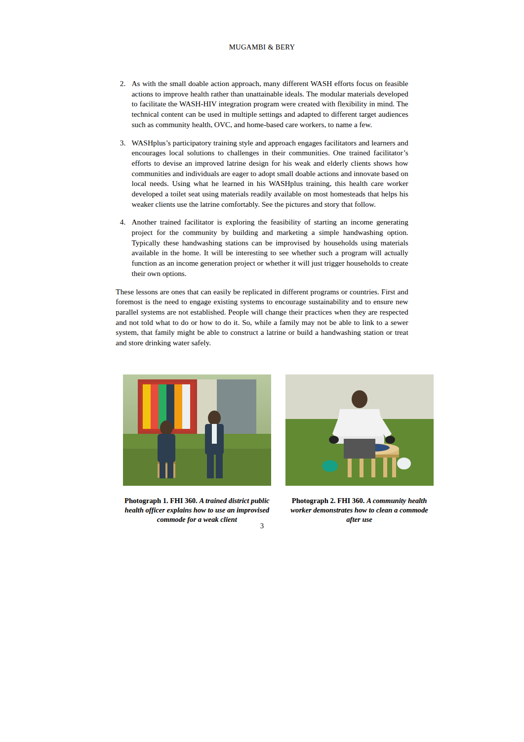MUGAMBI & BERY
2. As with the small doable action approach, many different WASH efforts focus on feasible actions to improve health rather than unattainable ideals. The modular materials developed to facilitate the WASH-HIV integration program were created with flexibility in mind. The technical content can be used in multiple settings and adapted to different target audiences such as community health, OVC, and home-based care workers, to name a few.
3. WASHplus’s participatory training style and approach engages facilitators and learners and encourages local solutions to challenges in their communities. One trained facilitator’s efforts to devise an improved latrine design for his weak and elderly clients shows how communities and individuals are eager to adopt small doable actions and innovate based on local needs. Using what he learned in his WASHplus training, this health care worker developed a toilet seat using materials readily available on most homesteads that helps his weaker clients use the latrine comfortably. See the pictures and story that follow.
4. Another trained facilitator is exploring the feasibility of starting an income generating project for the community by building and marketing a simple handwashing option. Typically these handwashing stations can be improvised by households using materials available in the home. It will be interesting to see whether such a program will actually function as an income generation project or whether it will just trigger households to create their own options.
These lessons are ones that can easily be replicated in different programs or countries. First and foremost is the need to engage existing systems to encourage sustainability and to ensure new parallel systems are not established. People will change their practices when they are respected and not told what to do or how to do it. So, while a family may not be able to link to a sewer system, that family might be able to construct a latrine or build a handwashing station or treat and store drinking water safely.
| Photograph 1. FHI 360. A trained district public health officer explains how to use an improvised commode for a weak client | Photograph 2. FHI 360. A community health worker demonstrates how to clean a commode after use |
3